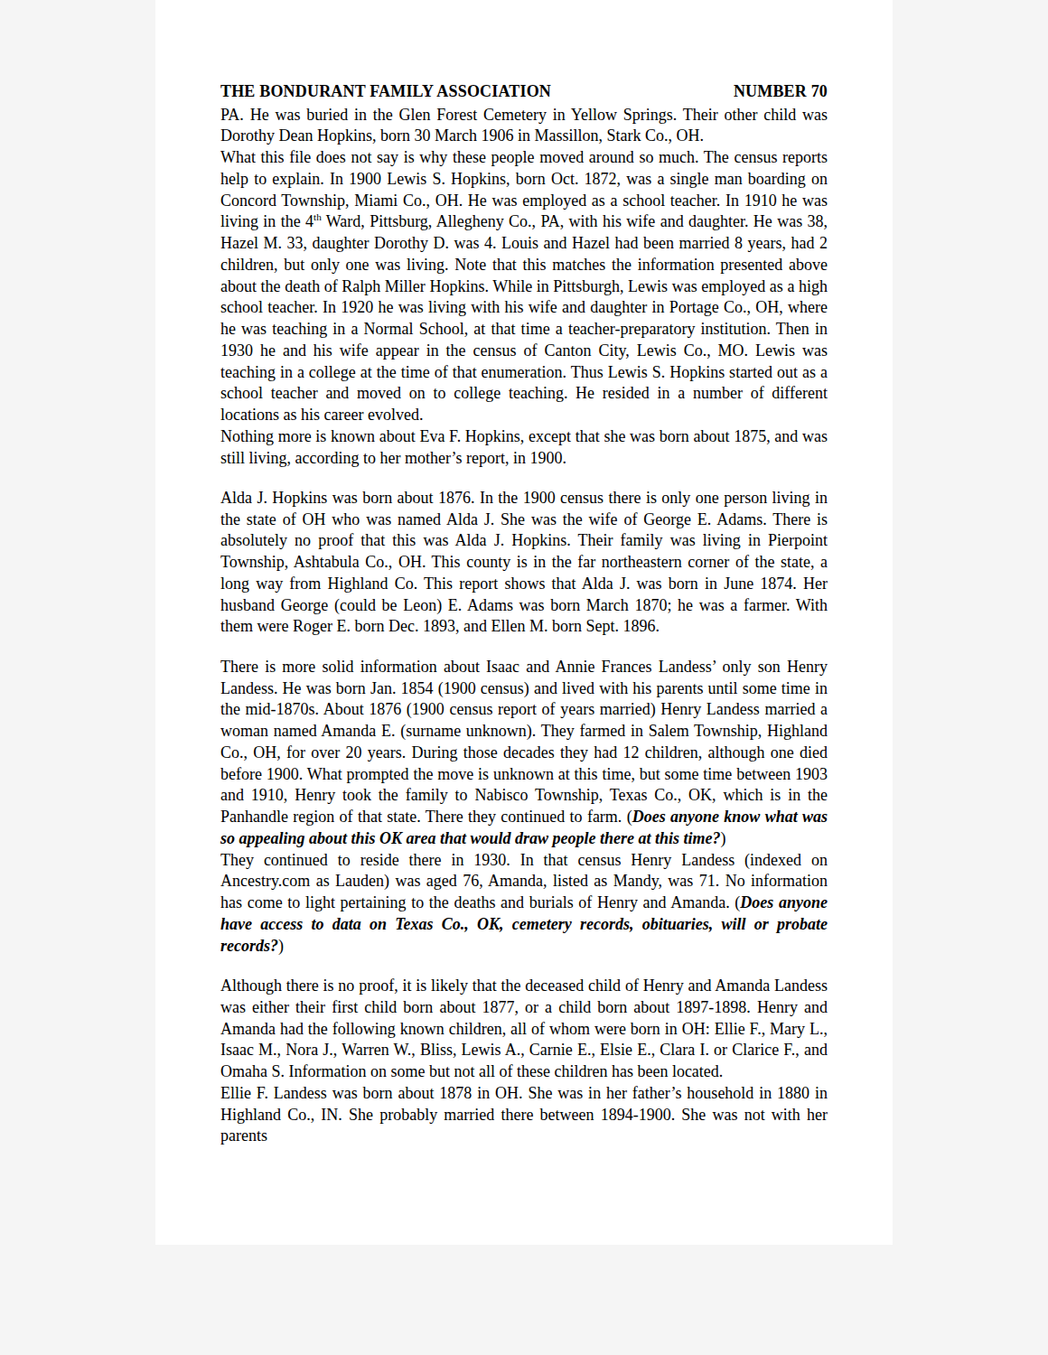The Bondurant Family Association Number 70
PA. He was buried in the Glen Forest Cemetery in Yellow Springs. Their other child was Dorothy Dean Hopkins, born 30 March 1906 in Massillon, Stark Co., OH.
What this file does not say is why these people moved around so much. The census reports help to explain. In 1900 Lewis S. Hopkins, born Oct. 1872, was a single man boarding on Concord Township, Miami Co., OH. He was employed as a school teacher. In 1910 he was living in the 4th Ward, Pittsburg, Allegheny Co., PA, with his wife and daughter. He was 38, Hazel M. 33, daughter Dorothy D. was 4. Louis and Hazel had been married 8 years, had 2 children, but only one was living. Note that this matches the information presented above about the death of Ralph Miller Hopkins. While in Pittsburgh, Lewis was employed as a high school teacher. In 1920 he was living with his wife and daughter in Portage Co., OH, where he was teaching in a Normal School, at that time a teacher-preparatory institution. Then in 1930 he and his wife appear in the census of Canton City, Lewis Co., MO. Lewis was teaching in a college at the time of that enumeration. Thus Lewis S. Hopkins started out as a school teacher and moved on to college teaching. He resided in a number of different locations as his career evolved.
Nothing more is known about Eva F. Hopkins, except that she was born about 1875, and was still living, according to her mother’s report, in 1900.
Alda J. Hopkins was born about 1876. In the 1900 census there is only one person living in the state of OH who was named Alda J. She was the wife of George E. Adams. There is absolutely no proof that this was Alda J. Hopkins. Their family was living in Pierpoint Township, Ashtabula Co., OH. This county is in the far northeastern corner of the state, a long way from Highland Co. This report shows that Alda J. was born in June 1874. Her husband George (could be Leon) E. Adams was born March 1870; he was a farmer. With them were Roger E. born Dec. 1893, and Ellen M. born Sept. 1896.
There is more solid information about Isaac and Annie Frances Landess’ only son Henry Landess. He was born Jan. 1854 (1900 census) and lived with his parents until some time in the mid-1870s. About 1876 (1900 census report of years married) Henry Landess married a woman named Amanda E. (surname unknown). They farmed in Salem Township, Highland Co., OH, for over 20 years. During those decades they had 12 children, although one died before 1900. What prompted the move is unknown at this time, but some time between 1903 and 1910, Henry took the family to Nabisco Township, Texas Co., OK, which is in the Panhandle region of that state. There they continued to farm. (Does anyone know what was so appealing about this OK area that would draw people there at this time?)
They continued to reside there in 1930. In that census Henry Landess (indexed on Ancestry.com as Lauden) was aged 76, Amanda, listed as Mandy, was 71. No information has come to light pertaining to the deaths and burials of Henry and Amanda. (Does anyone have access to data on Texas Co., OK, cemetery records, obituaries, will or probate records?)
Although there is no proof, it is likely that the deceased child of Henry and Amanda Landess was either their first child born about 1877, or a child born about 1897-1898. Henry and Amanda had the following known children, all of whom were born in OH: Ellie F., Mary L., Isaac M., Nora J., Warren W., Bliss, Lewis A., Carnie E., Elsie E., Clara I. or Clarice F., and Omaha S. Information on some but not all of these children has been located.
Ellie F. Landess was born about 1878 in OH. She was in her father’s household in 1880 in Highland Co., IN. She probably married there between 1894-1900. She was not with her parents